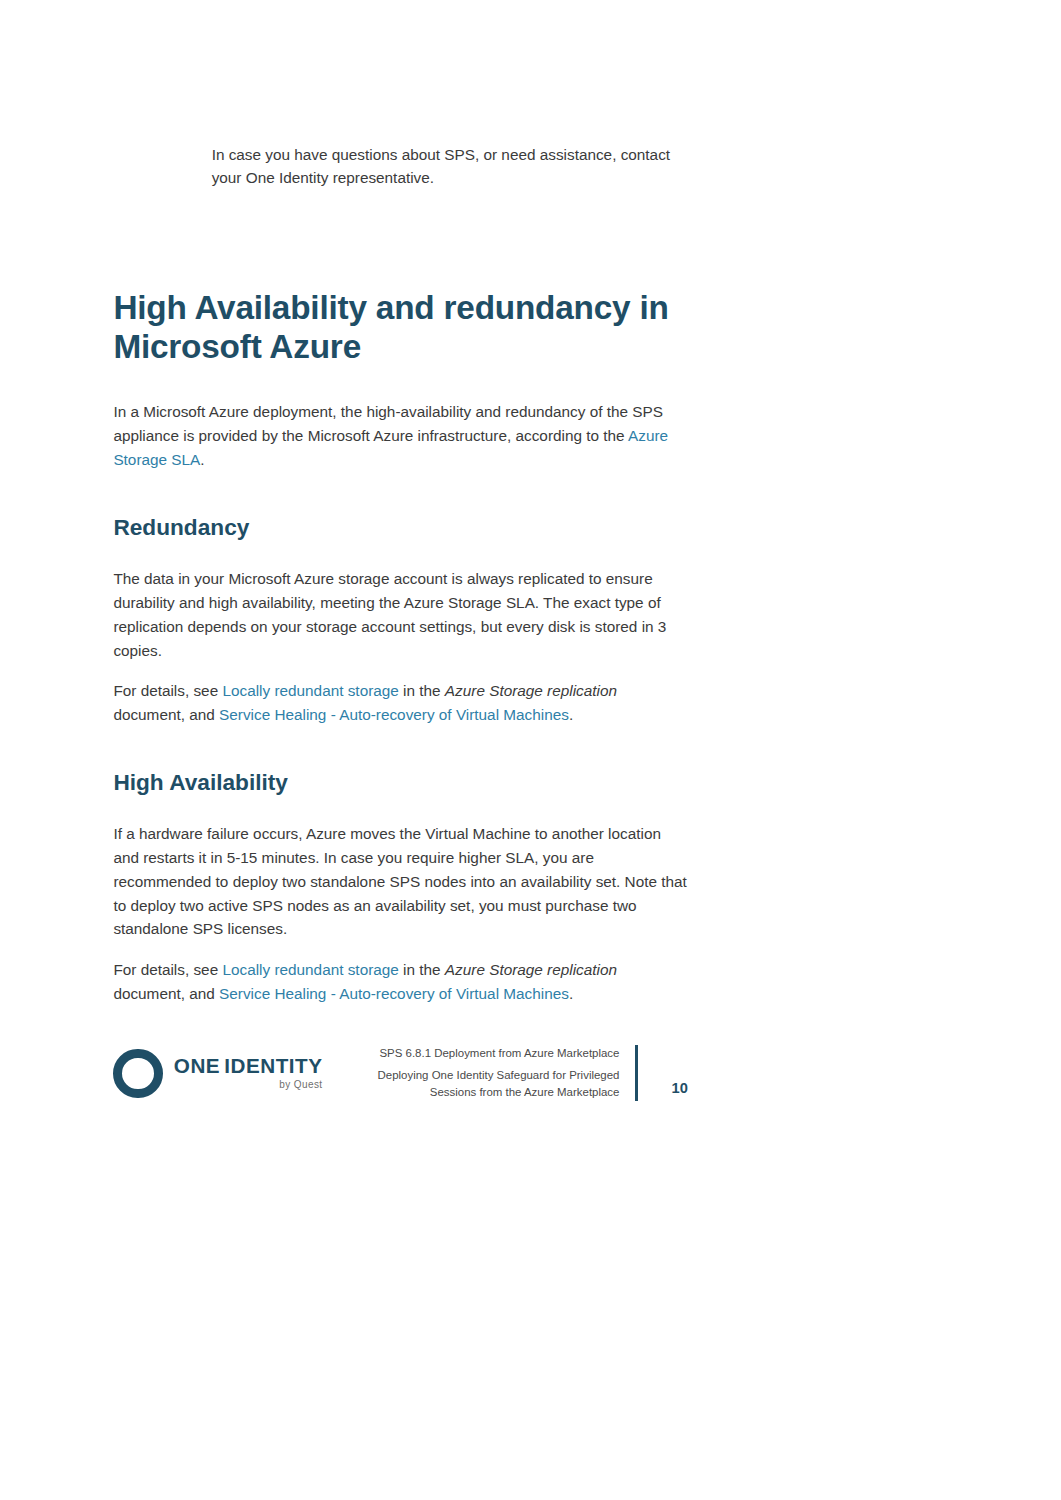In case you have questions about SPS, or need assistance, contact your One Identity representative.
High Availability and redundancy in Microsoft Azure
In a Microsoft Azure deployment, the high-availability and redundancy of the SPS appliance is provided by the Microsoft Azure infrastructure, according to the Azure Storage SLA.
Redundancy
The data in your Microsoft Azure storage account is always replicated to ensure durability and high availability, meeting the Azure Storage SLA. The exact type of replication depends on your storage account settings, but every disk is stored in 3 copies.
For details, see Locally redundant storage in the Azure Storage replication document, and Service Healing - Auto-recovery of Virtual Machines.
High Availability
If a hardware failure occurs, Azure moves the Virtual Machine to another location and restarts it in 5-15 minutes. In case you require higher SLA, you are recommended to deploy two standalone SPS nodes into an availability set. Note that to deploy two active SPS nodes as an availability set, you must purchase two standalone SPS licenses.
For details, see Locally redundant storage in the Azure Storage replication document, and Service Healing - Auto-recovery of Virtual Machines.
ONE IDENTITY by Quest
SPS 6.8.1 Deployment from Azure Marketplace
Deploying One Identity Safeguard for Privileged Sessions from the Azure Marketplace
10